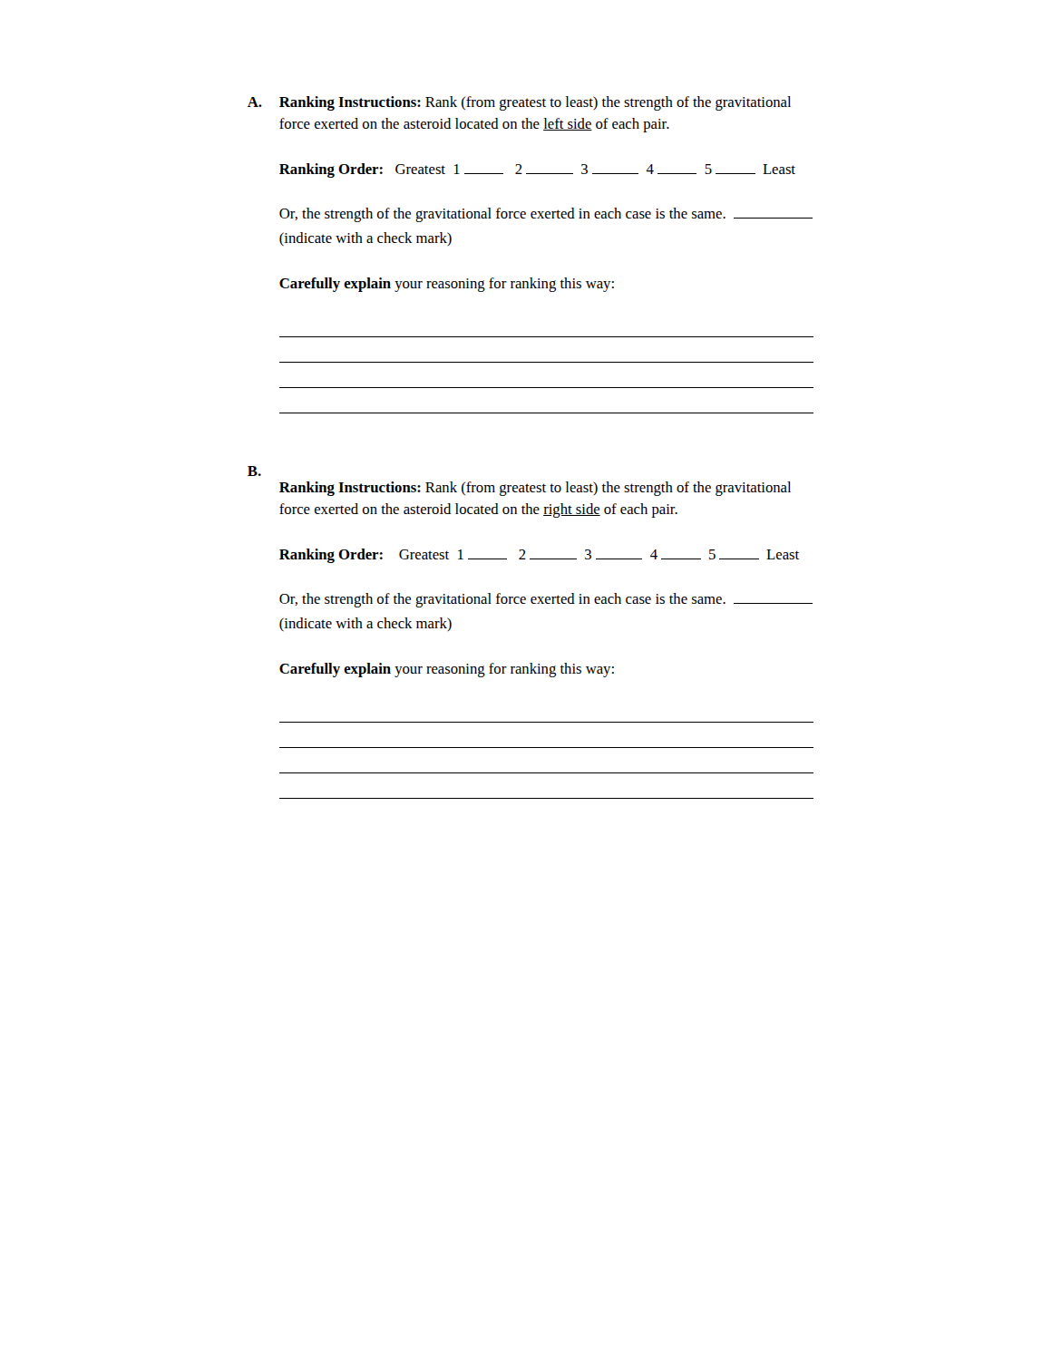A.
Ranking Instructions: Rank (from greatest to least) the strength of the gravitational force exerted on the asteroid located on the left side of each pair.
Ranking Order: Greatest 1 2 3 4 5 Least
Or, the strength of the gravitational force exerted in each case is the same.
(indicate with a check mark)
Carefully explain your reasoning for ranking this way:
B.
Ranking Instructions: Rank (from greatest to least) the strength of the gravitational force exerted on the asteroid located on the right side of each pair.
Ranking Order: Greatest 1 2 3 4 5 Least
Or, the strength of the gravitational force exerted in each case is the same.
(indicate with a check mark)
Carefully explain your reasoning for ranking this way: